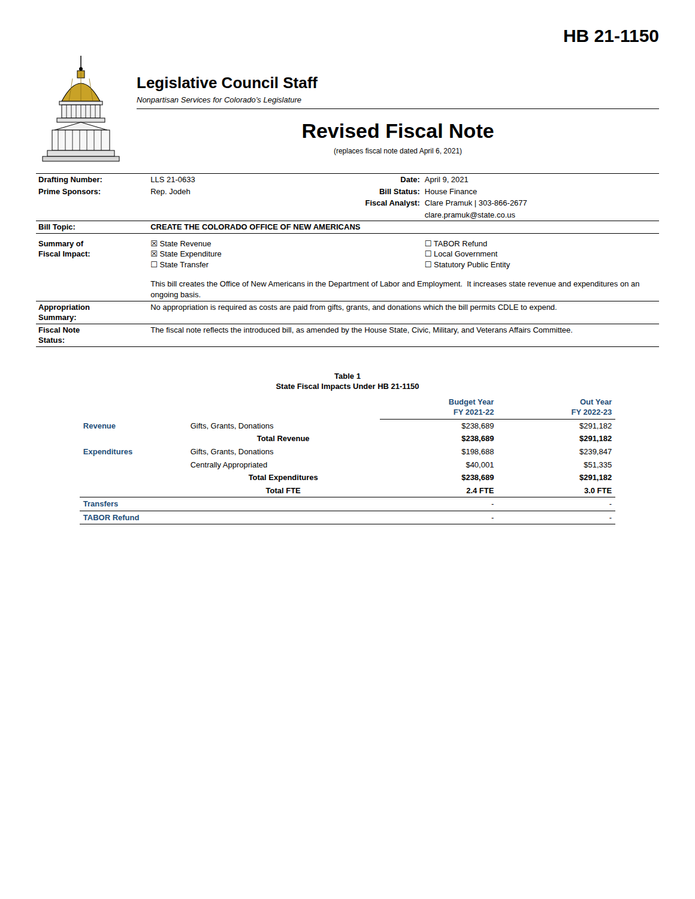HB 21-1150
Legislative Council Staff
Nonpartisan Services for Colorado’s Legislature
Revised Fiscal Note
(replaces fiscal note dated April 6, 2021)
| Drafting Number: | LLS 21-0633 | Date: | April 9, 2021 |
| Prime Sponsors: | Rep. Jodeh | Bill Status: | House Finance |
| | | Fiscal Analyst: | Clare Pramuk / 303-866-2677 |
| | | | clare.pramuk@state.co.us |
| Bill Topic: | CREATE THE COLORADO OFFICE OF NEW AMERICANS |
| Summary of Fiscal Impact: | ☒ State Revenue ☒ State Expenditure ☐ State Transfer | ☐ TABOR Refund ☐ Local Government ☐ Statutory Public Entity |
| | This bill creates the Office of New Americans in the Department of Labor and Employment. It increases state revenue and expenditures on an ongoing basis. |
| Appropriation Summary: | No appropriation is required as costs are paid from gifts, grants, and donations which the bill permits CDLE to expend. |
| Fiscal Note Status: | The fiscal note reflects the introduced bill, as amended by the House State, Civic, Military, and Veterans Affairs Committee. |
Table 1
State Fiscal Impacts Under HB 21-1150
| | | Budget Year FY 2021-22 | Out Year FY 2022-23 |
| Revenue | Gifts, Grants, Donations | $238,689 | $291,182 |
| | Total Revenue | $238,689 | $291,182 |
| Expenditures | Gifts, Grants, Donations | $198,688 | $239,847 |
| | Centrally Appropriated | $40,001 | $51,335 |
| | Total Expenditures | $238,689 | $291,182 |
| | Total FTE | 2.4 FTE | 3.0 FTE |
| Transfers | | - | - |
| TABOR Refund | | - | - |